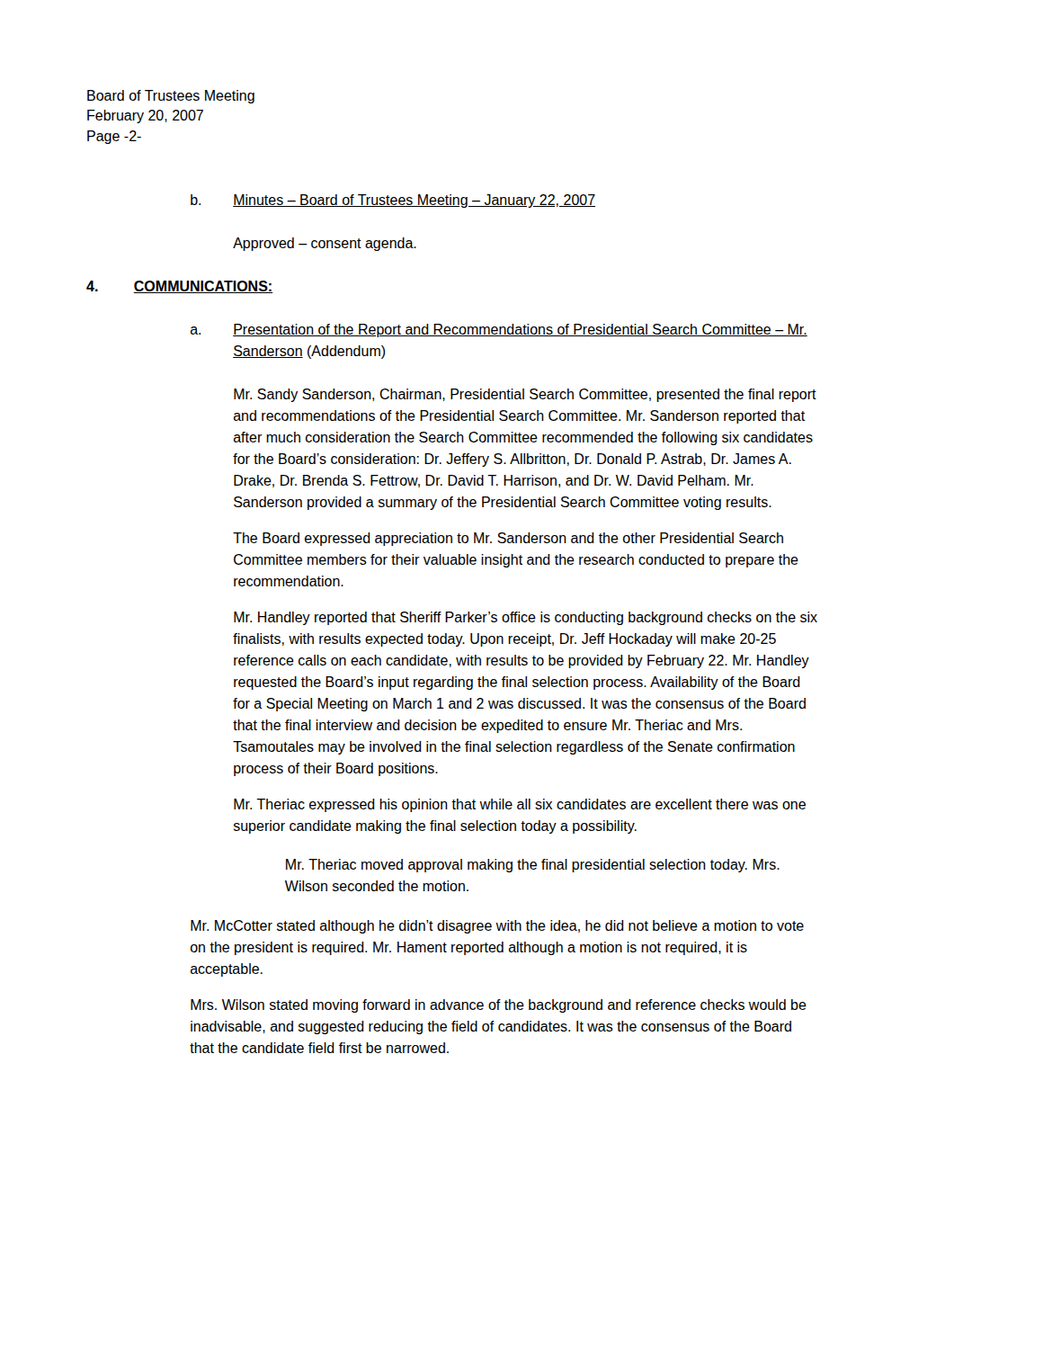Board of Trustees Meeting
February 20, 2007
Page -2-
b. Minutes – Board of Trustees Meeting – January 22, 2007
Approved – consent agenda.
4. COMMUNICATIONS:
a. Presentation of the Report and Recommendations of Presidential Search Committee – Mr. Sanderson (Addendum)
Mr. Sandy Sanderson, Chairman, Presidential Search Committee, presented the final report and recommendations of the Presidential Search Committee. Mr. Sanderson reported that after much consideration the Search Committee recommended the following six candidates for the Board’s consideration: Dr. Jeffery S. Allbritton, Dr. Donald P. Astrab, Dr. James A. Drake, Dr. Brenda S. Fettrow, Dr. David T. Harrison, and Dr. W. David Pelham. Mr. Sanderson provided a summary of the Presidential Search Committee voting results.
The Board expressed appreciation to Mr. Sanderson and the other Presidential Search Committee members for their valuable insight and the research conducted to prepare the recommendation.
Mr. Handley reported that Sheriff Parker’s office is conducting background checks on the six finalists, with results expected today. Upon receipt, Dr. Jeff Hockaday will make 20-25 reference calls on each candidate, with results to be provided by February 22. Mr. Handley requested the Board’s input regarding the final selection process. Availability of the Board for a Special Meeting on March 1 and 2 was discussed. It was the consensus of the Board that the final interview and decision be expedited to ensure Mr. Theriac and Mrs. Tsamoutales may be involved in the final selection regardless of the Senate confirmation process of their Board positions.
Mr. Theriac expressed his opinion that while all six candidates are excellent there was one superior candidate making the final selection today a possibility.
Mr. Theriac moved approval making the final presidential selection today. Mrs. Wilson seconded the motion.
Mr. McCotter stated although he didn’t disagree with the idea, he did not believe a motion to vote on the president is required. Mr. Hament reported although a motion is not required, it is acceptable.
Mrs. Wilson stated moving forward in advance of the background and reference checks would be inadvisable, and suggested reducing the field of candidates. It was the consensus of the Board that the candidate field first be narrowed.